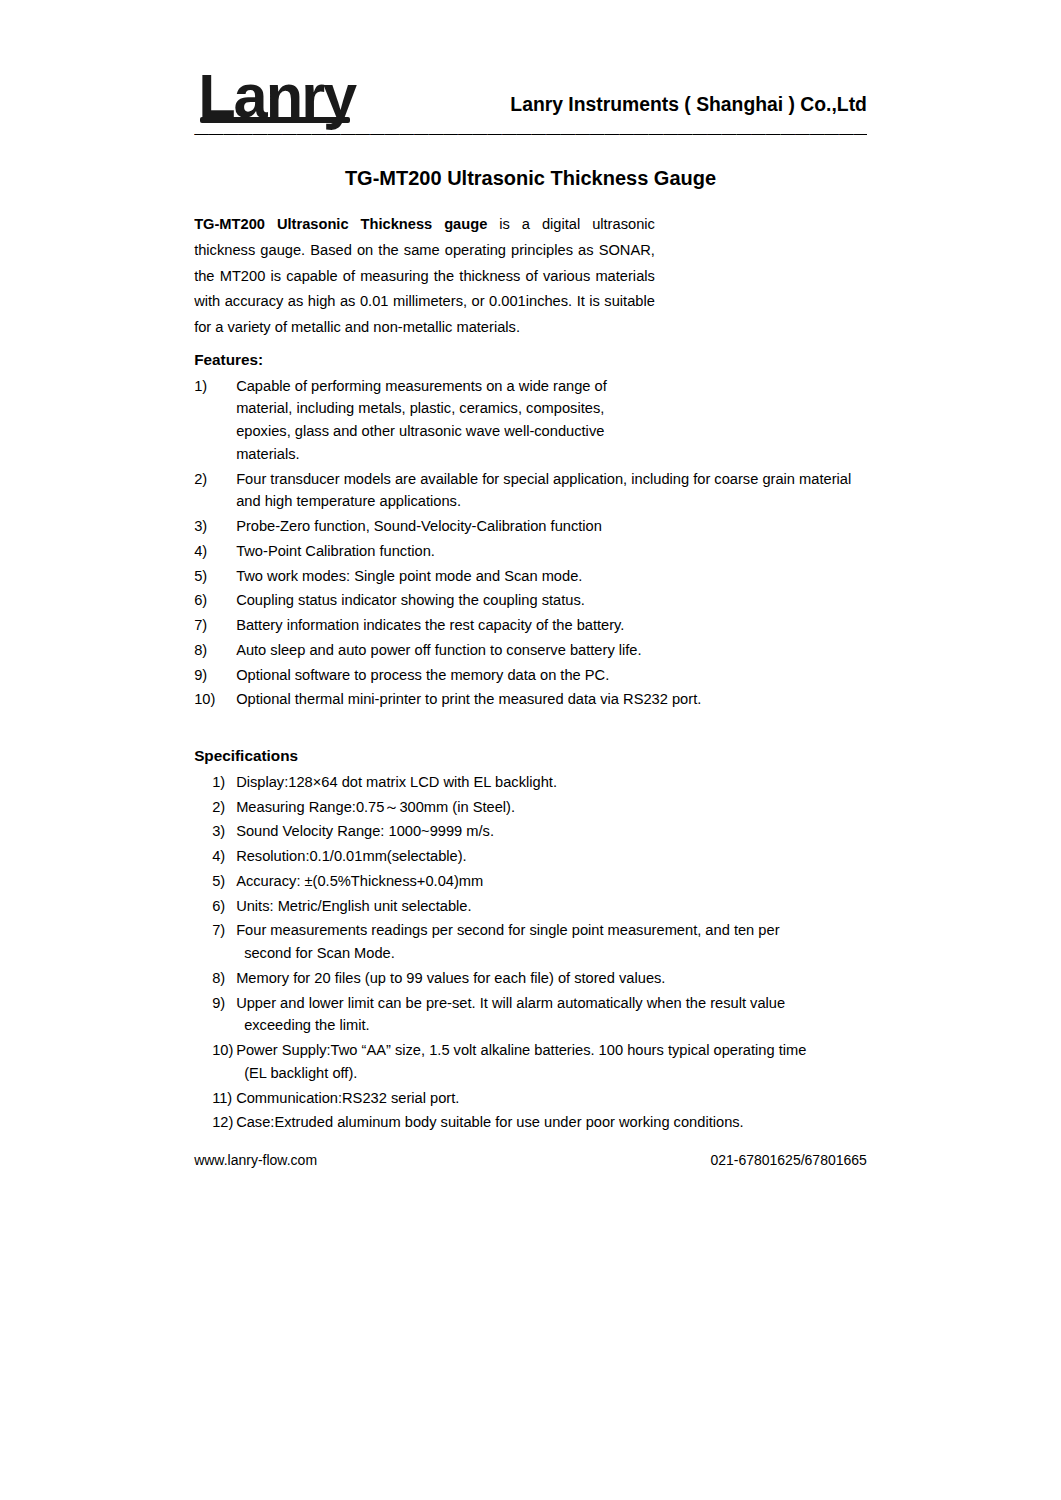Lanry
Lanry Instruments ( Shanghai ) Co.,Ltd
——————————————————————————————————————————————
TG-MT200 Ultrasonic Thickness Gauge
TG-MT200 Ultrasonic Thickness gauge is a digital ultrasonic thickness gauge. Based on the same operating principles as SONAR, the MT200 is capable of measuring the thickness of various materials with accuracy as high as 0.01 millimeters, or 0.001inches. It is suitable for a variety of metallic and non-metallic materials.
Features:
1) Capable of performing measurements on a wide range of material, including metals, plastic, ceramics, composites, epoxies, glass and other ultrasonic wave well-conductive materials.
2) Four transducer models are available for special application, including for coarse grain material and high temperature applications.
3) Probe-Zero function, Sound-Velocity-Calibration function
4) Two-Point Calibration function.
5) Two work modes: Single point mode and Scan mode.
6) Coupling status indicator showing the coupling status.
7) Battery information indicates the rest capacity of the battery.
8) Auto sleep and auto power off function to conserve battery life.
9) Optional software to process the memory data on the PC.
10) Optional thermal mini-printer to print the measured data via RS232 port.
Specifications
1) Display:128×64 dot matrix LCD with EL backlight.
2) Measuring Range:0.75～300mm (in Steel).
3) Sound Velocity Range: 1000~9999 m/s.
4) Resolution:0.1/0.01mm(selectable).
5) Accuracy: ±(0.5%Thickness+0.04)mm
6) Units: Metric/English unit selectable.
7) Four measurements readings per second for single point measurement, and ten persecond for Scan Mode.
8) Memory for 20 files (up to 99 values for each file) of stored values.
9) Upper and lower limit can be pre-set. It will alarm automatically when the result valueexceeding the limit.
10) Power Supply:Two “AA” size, 1.5 volt alkaline batteries. 100 hours typical operating time(EL backlight off).
11) Communication:RS232 serial port.
12) Case:Extruded aluminum body suitable for use under poor working conditions.
www.lanry-flow.com 021-67801625/67801665